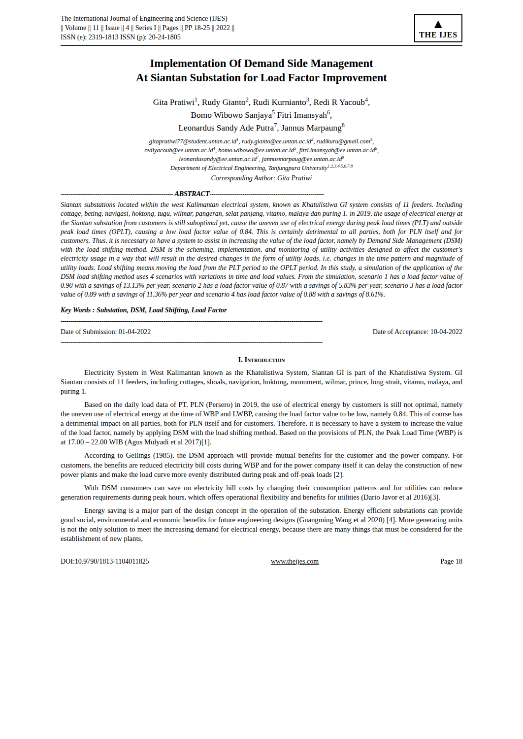The International Journal of Engineering and Science (IJES)
|| Volume || 11 || Issue || 4 || Series I || Pages || PP 18-25 || 2022 ||
ISSN (e): 2319-1813 ISSN (p): 20-24-1805
▲ THE IJES
Implementation Of Demand Side Management
At Siantan Substation for Load Factor Improvement
Gita Pratiwi1, Rudy Gianto2, Rudi Kurnianto3, Redi R Yacoub4,
Bomo Wibowo Sanjaya5 Fitri Imansyah6,
Leonardus Sandy Ade Putra7, Jannus Marpaung8
gitapratiwi77@student.untan.ac.id1, rudy.gianto@ee.untan.ac.id2, rudikuru@gmail.com3,
rediyacoub@ee.untan.ac.id4, bomo.wibowo@ee.untan.ac.id5, fitri.imansyah@ee.untan.ac.id6,
leonardusandy@ee.untan.ac.id7, jannusmarpaug@ee.untan.ac.id8
Department of Electrical Engineering, Tanjungpura University1,2,3,4,5,6,7,8
Corresponding Author: Gita Pratiwi
---------------------------------------------------------- ABSTRACT-----------------------------------------------------------
Siantan substations located within the west Kalimantan electrical system, known as Khatulistiwa GI system consists of 11 feeders. Including cottage, beting, navigasi, hoktong, tugu, wilmar, pangeran, selat panjang, vitamo, malaya dan puring 1. in 2019, the usage of electrical energy at the Siantan substation from customers is still suboptimal yet, cause the uneven use of electrical energy during peak load times (PLT) and outside peak load times (OPLT), causing a low load factor value of 0.84. This is certainly detrimental to all parties, both for PLN itself and for customers. Thus, it is necessary to have a system to assist in increasing the value of the load factor, namely by Demand Side Management (DSM) with the load shifting method. DSM is the scheming, implementation, and monitoring of utility activities designed to affect the customer's electricity usage in a way that will result in the desired changes in the form of utility loads, i.e. changes in the time pattern and magnitude of utility loads. Load shifting means moving the load from the PLT period to the OPLT period. In this study, a simulation of the application of the DSM load shifting method uses 4 scenarios with variations in time and load values. From the simulation, scenario 1 has a load factor value of 0.90 with a savings of 13.13% per year, scenario 2 has a load factor value of 0.87 with a savings of 5.83% per year, scenario 3 has a load factor value of 0.89 with a savings of 11.36% per year and scenario 4 has load factor value of 0.88 with a savings of 8.61%.
Key Words : Substation, DSM, Load Shifting, Load Factor
---------------------------------------------------------------------------------------------------------------------------------------
Date of Submission: 01-04-2022 Date of Acceptance: 10-04-2022
---------------------------------------------------------------------------------------------------------------------------------------
I. Introduction
Electricity System in West Kalimantan known as the Khatulistiwa System, Siantan GI is part of the Khatulistiwa System. GI Siantan consists of 11 feeders, including cottages, shoals, navigation, hoktong, monument, wilmar, prince, long strait, vitamo, malaya, and puring 1.
Based on the daily load data of PT. PLN (Persero) in 2019, the use of electrical energy by customers is still not optimal, namely the uneven use of electrical energy at the time of WBP and LWBP, causing the load factor value to be low, namely 0.84. This of course has a detrimental impact on all parties, both for PLN itself and for customers. Therefore, it is necessary to have a system to increase the value of the load factor, namely by applying DSM with the load shifting method. Based on the provisions of PLN, the Peak Load Time (WBP) is at 17.00 – 22.00 WIB (Agus Mulyadi et al 2017)[1].
According to Gellings (1985), the DSM approach will provide mutual benefits for the customer and the power company. For customers, the benefits are reduced electricity bill costs during WBP and for the power company itself it can delay the construction of new power plants and make the load curve more evenly distributed during peak and off-peak loads [2].
With DSM consumers can save on electricity bill costs by changing their consumption patterns and for utilities can reduce generation requirements during peak hours, which offers operational flexibility and benefits for utilities (Dario Javor et al 2016)[3].
Energy saving is a major part of the design concept in the operation of the substation. Energy efficient substations can provide good social, environmental and economic benefits for future engineering designs (Guangming Wang et al 2020) [4]. More generating units is not the only solution to meet the increasing demand for electrical energy, because there are many things that must be considered for the establishment of new plants,
DOI:10.9790/1813-1104011825 www.theijes.com Page 18